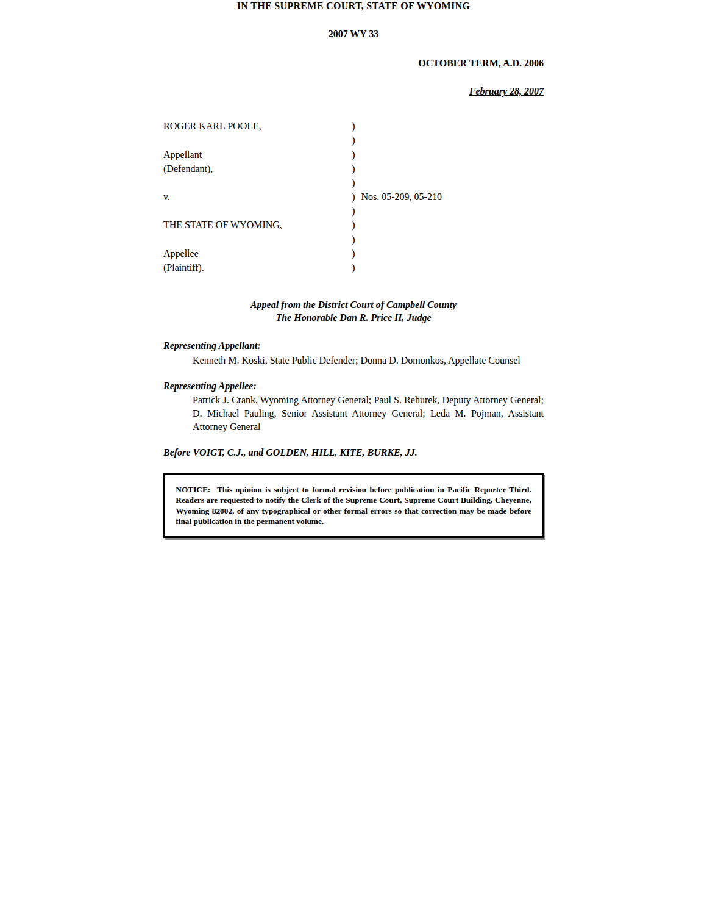In the Supreme Court, State of Wyoming
2007 WY 33
OCTOBER TERM, A.D. 2006
February 28, 2007
| ROGER KARL POOLE, | ) | |
| | ) | |
| Appellant | ) | |
| (Defendant), | ) | |
| | ) | |
| v. | ) | Nos. 05-209, 05-210 |
| | ) | |
| THE STATE OF WYOMING, | ) | |
| | ) | |
| Appellee | ) | |
| (Plaintiff). | ) | |
Appeal from the District Court of Campbell County
The Honorable Dan R. Price II, Judge
Representing Appellant:
Kenneth M. Koski, State Public Defender; Donna D. Domonkos, Appellate Counsel
Representing Appellee:
Patrick J. Crank, Wyoming Attorney General; Paul S. Rehurek, Deputy Attorney General; D. Michael Pauling, Senior Assistant Attorney General; Leda M. Pojman, Assistant Attorney General
Before VOIGT, C.J., and GOLDEN, HILL, KITE, BURKE, JJ.
NOTICE: This opinion is subject to formal revision before publication in Pacific Reporter Third. Readers are requested to notify the Clerk of the Supreme Court, Supreme Court Building, Cheyenne, Wyoming 82002, of any typographical or other formal errors so that correction may be made before final publication in the permanent volume.